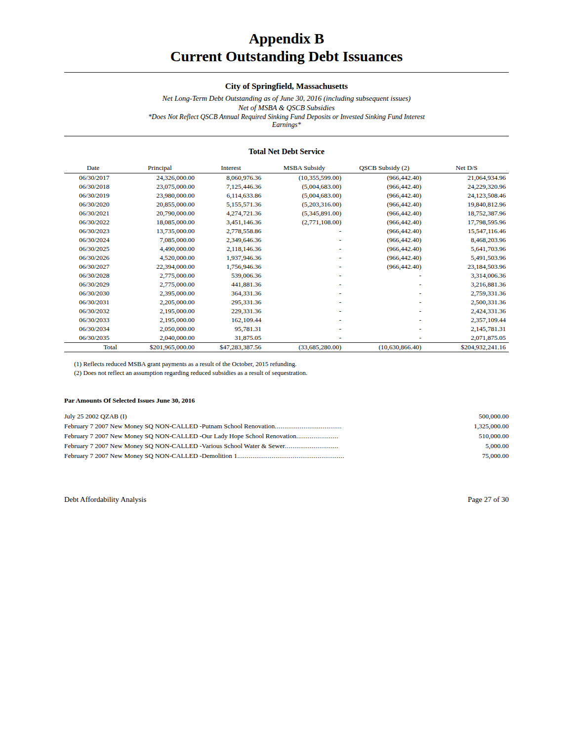Appendix BCurrent Outstanding Debt Issuances
City of Springfield, Massachusetts
Net Long-Term Debt Outstanding as of June 30, 2016 (including subsequent issues)
Net of MSBA & QSCB Subsidies
*Does Not Reflect QSCB Annual Required Sinking Fund Deposits or Invested Sinking Fund Interest
Earnings*
Total Net Debt Service
| Date | Principal | Interest | MSBA Subsidy | QSCB Subsidy (2) | Net D/S |
| --- | --- | --- | --- | --- | --- |
| 06/30/2017 | 24,326,000.00 | 8,060,976.36 | (10,355,599.00) | (966,442.40) | 21,064,934.96 |
| 06/30/2018 | 23,075,000.00 | 7,125,446.36 | (5,004,683.00) | (966,442.40) | 24,229,320.96 |
| 06/30/2019 | 23,980,000.00 | 6,114,633.86 | (5,004,683.00) | (966,442.40) | 24,123,508.46 |
| 06/30/2020 | 20,855,000.00 | 5,155,571.36 | (5,203,316.00) | (966,442.40) | 19,840,812.96 |
| 06/30/2021 | 20,790,000.00 | 4,274,721.36 | (5,345,891.00) | (966,442.40) | 18,752,387.96 |
| 06/30/2022 | 18,085,000.00 | 3,451,146.36 | (2,771,108.00) | (966,442.40) | 17,798,595.96 |
| 06/30/2023 | 13,735,000.00 | 2,778,558.86 | - | (966,442.40) | 15,547,116.46 |
| 06/30/2024 | 7,085,000.00 | 2,349,646.36 | - | (966,442.40) | 8,468,203.96 |
| 06/30/2025 | 4,490,000.00 | 2,118,146.36 | - | (966,442.40) | 5,641,703.96 |
| 06/30/2026 | 4,520,000.00 | 1,937,946.36 | - | (966,442.40) | 5,491,503.96 |
| 06/30/2027 | 22,394,000.00 | 1,756,946.36 | - | (966,442.40) | 23,184,503.96 |
| 06/30/2028 | 2,775,000.00 | 539,006.36 | - | - | 3,314,006.36 |
| 06/30/2029 | 2,775,000.00 | 441,881.36 | - | - | 3,216,881.36 |
| 06/30/2030 | 2,395,000.00 | 364,331.36 | - | - | 2,759,331.36 |
| 06/30/2031 | 2,205,000.00 | 295,331.36 | - | - | 2,500,331.36 |
| 06/30/2032 | 2,195,000.00 | 229,331.36 | - | - | 2,424,331.36 |
| 06/30/2033 | 2,195,000.00 | 162,109.44 | - | - | 2,357,109.44 |
| 06/30/2034 | 2,050,000.00 | 95,781.31 | - | - | 2,145,781.31 |
| 06/30/2035 | 2,040,000.00 | 31,875.05 | - | - | 2,071,875.05 |
| Total | $201,965,000.00 | $47,283,387.56 | (33,685,280.00) | (10,630,866.40) | $204,932,241.16 |
(1) Reflects reduced MSBA grant payments as a result of the October, 2015 refunding.
(2) Does not reflect an assumption regarding reduced subsidies as a result of sequestration.
Par Amounts Of Selected Issues June 30, 2016
| July 25 2002 QZAB (I) | 500,000.00 |
| February 7 2007 New Money SQ NON-CALLED -Putnam School Renovation ................................... | 1,325,000.00 |
| February 7 2007 New Money SQ NON-CALLED -Our Lady Hope School Renovation ...................... | 510,000.00 |
| February 7 2007 New Money SQ NON-CALLED -Various School Water & Sewer ............................ | 5,000.00 |
| February 7 2007 New Money SQ NON-CALLED -Demolition 1 ........................................................ | 75,000.00 |
Debt Affordability Analysis
Page 27 of 30